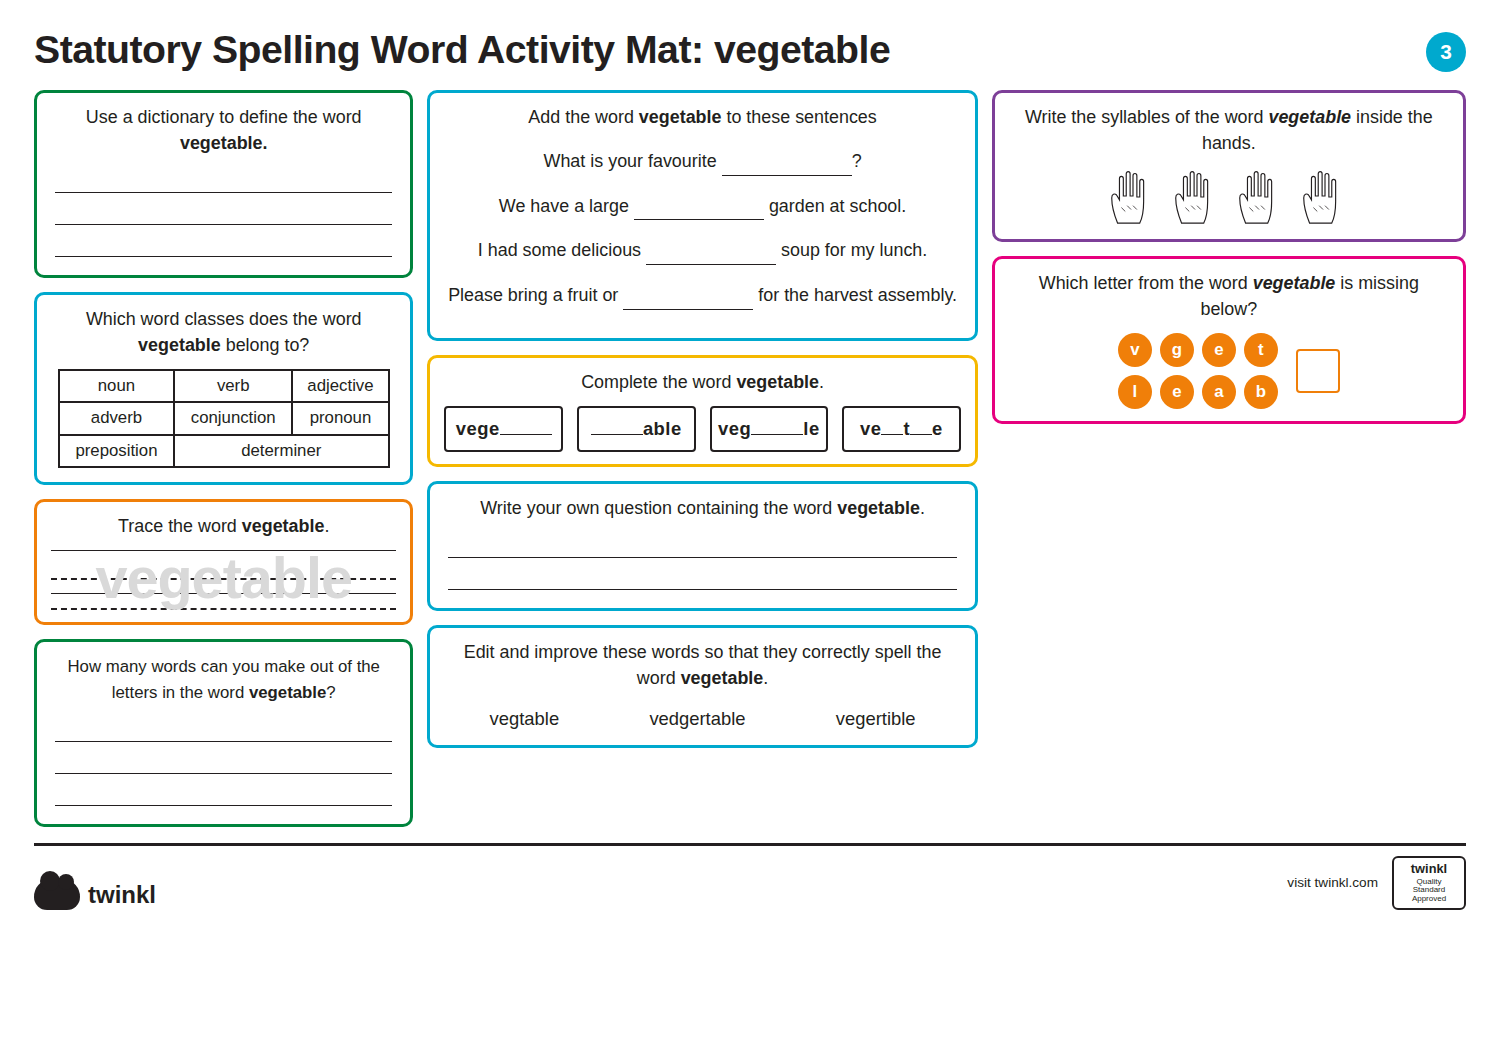Statutory Spelling Word Activity Mat: vegetable
3
Use a dictionary to define the word vegetable.
Which word classes does the word vegetable belong to?
| noun | verb | adjective |
| adverb | conjunction | pronoun |
| preposition | determiner |
Trace the word vegetable.
vegetable
How many words can you make out of the letters in the word vegetable?
Add the word vegetable to these sentences
What is your favourite ?
We have a large garden at school.
I had some delicious soup for my lunch.
Please bring a fruit or for the harvest assembly.
Complete the word vegetable.
vege
able
veg le
ve t e
Write your own question containing the word vegetable.
Edit and improve these words so that they correctly spell the word vegetable.
vegtable vedgertable vegertible
Write the syllables of the word vegetable inside the hands.
Which letter from the word vegetable is missing below?
v
g
e
t
l
e
a
b
twinkl
visit twinkl.com
twinkl Quality Standard
Approved